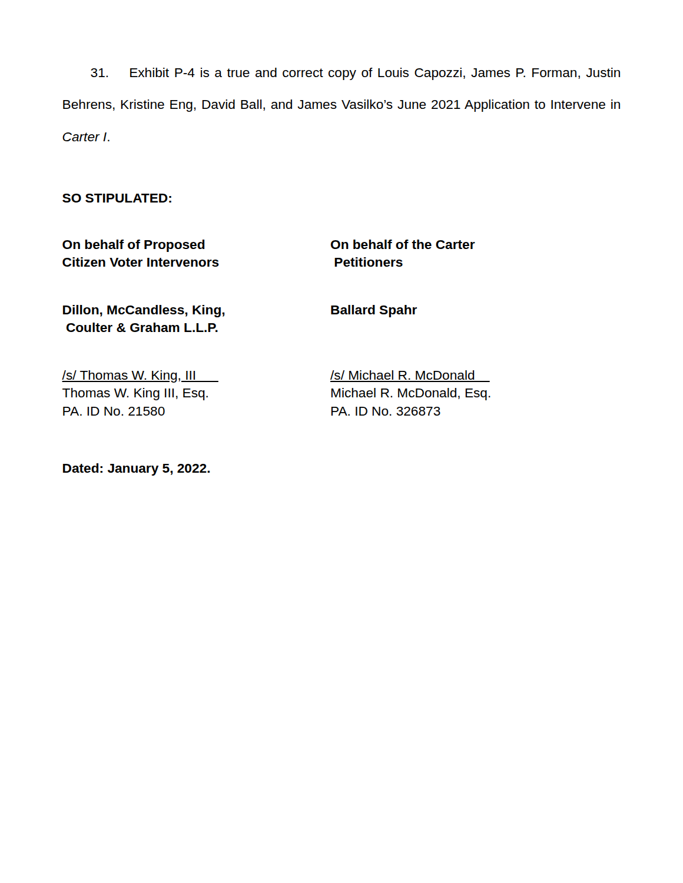31. Exhibit P-4 is a true and correct copy of Louis Capozzi, James P. Forman, Justin Behrens, Kristine Eng, David Ball, and James Vasilko’s June 2021 Application to Intervene in Carter I.
SO STIPULATED:
| On behalf of Proposed Citizen Voter Intervenors | On behalf of the Carter Petitioners |
| Dillon, McCandless, King, Coulter & Graham L.L.P. | Ballard Spahr |
| /s/ Thomas W. King, III Thomas W. King III, Esq. PA. ID No. 21580 | /s/ Michael R. McDonald Michael R. McDonald, Esq. PA. ID No. 326873 |
Dated: January 5, 2022.